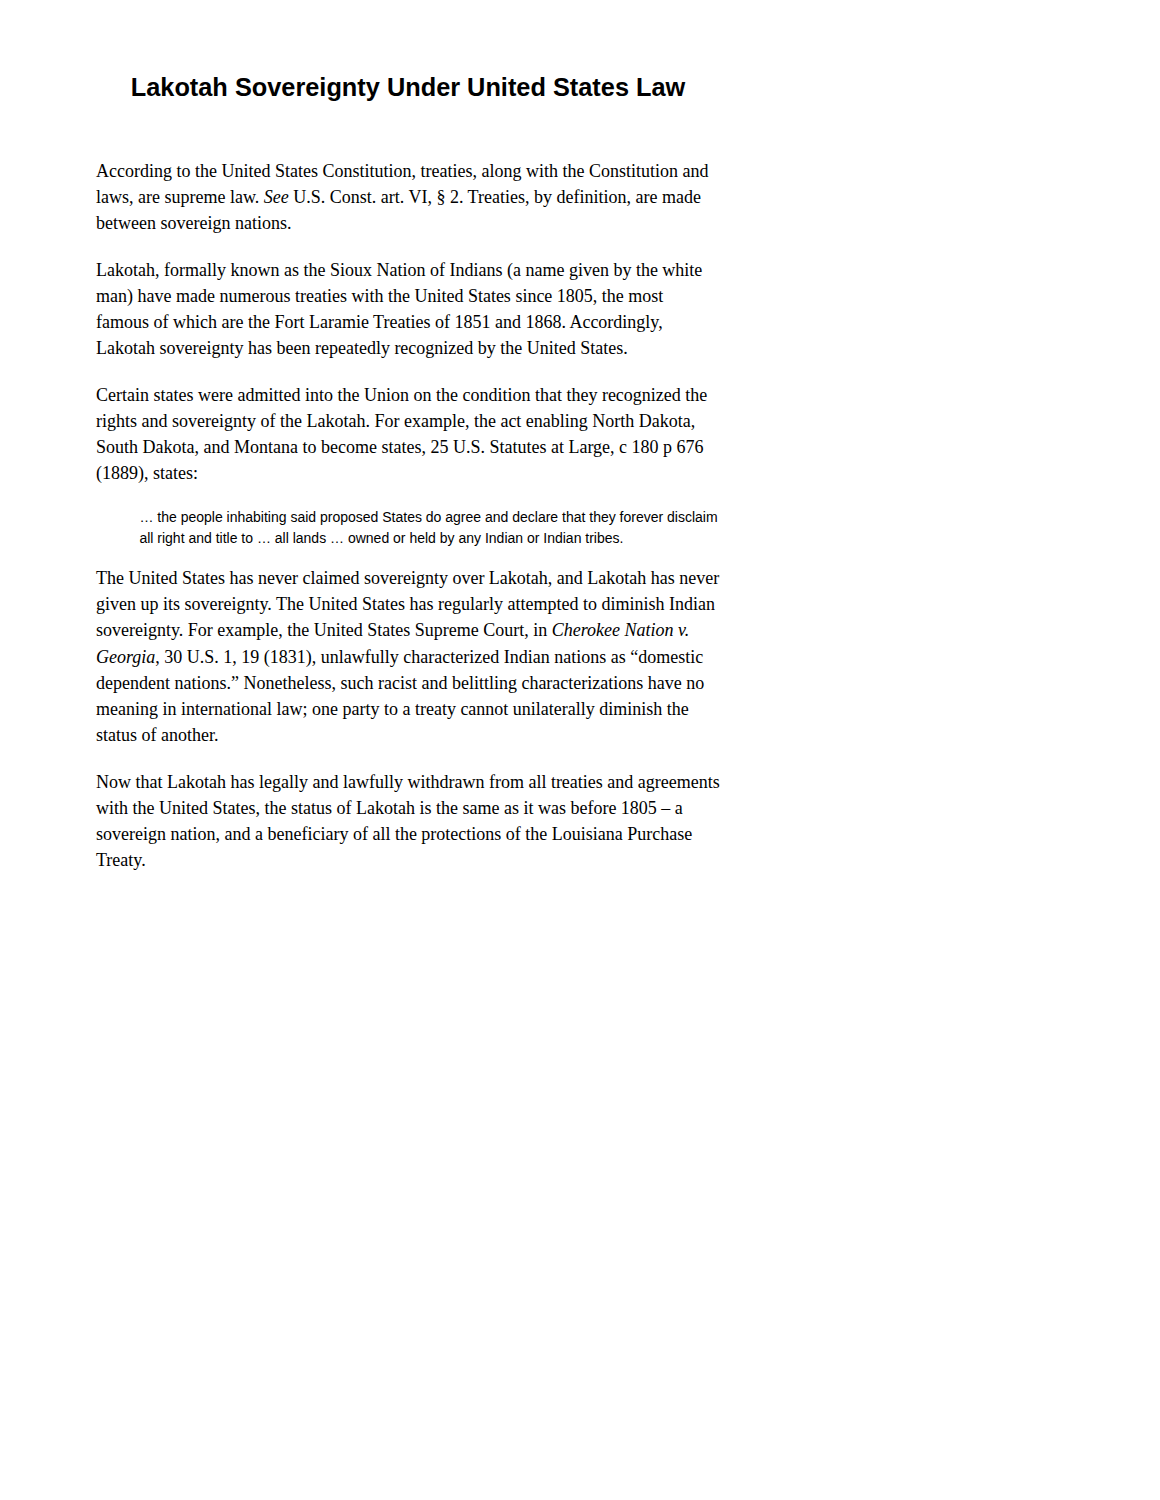Lakotah Sovereignty Under United States Law
According to the United States Constitution, treaties, along with the Constitution and laws, are supreme law. See U.S. Const. art. VI, § 2. Treaties, by definition, are made between sovereign nations.
Lakotah, formally known as the Sioux Nation of Indians (a name given by the white man) have made numerous treaties with the United States since 1805, the most famous of which are the Fort Laramie Treaties of 1851 and 1868. Accordingly, Lakotah sovereignty has been repeatedly recognized by the United States.
Certain states were admitted into the Union on the condition that they recognized the rights and sovereignty of the Lakotah. For example, the act enabling North Dakota, South Dakota, and Montana to become states, 25 U.S. Statutes at Large, c 180 p 676 (1889), states:
… the people inhabiting said proposed States do agree and declare that they forever disclaim all right and title to … all lands … owned or held by any Indian or Indian tribes.
The United States has never claimed sovereignty over Lakotah, and Lakotah has never given up its sovereignty. The United States has regularly attempted to diminish Indian sovereignty. For example, the United States Supreme Court, in Cherokee Nation v. Georgia, 30 U.S. 1, 19 (1831), unlawfully characterized Indian nations as “domestic dependent nations.” Nonetheless, such racist and belittling characterizations have no meaning in international law; one party to a treaty cannot unilaterally diminish the status of another.
Now that Lakotah has legally and lawfully withdrawn from all treaties and agreements with the United States, the status of Lakotah is the same as it was before 1805 – a sovereign nation, and a beneficiary of all the protections of the Louisiana Purchase Treaty.